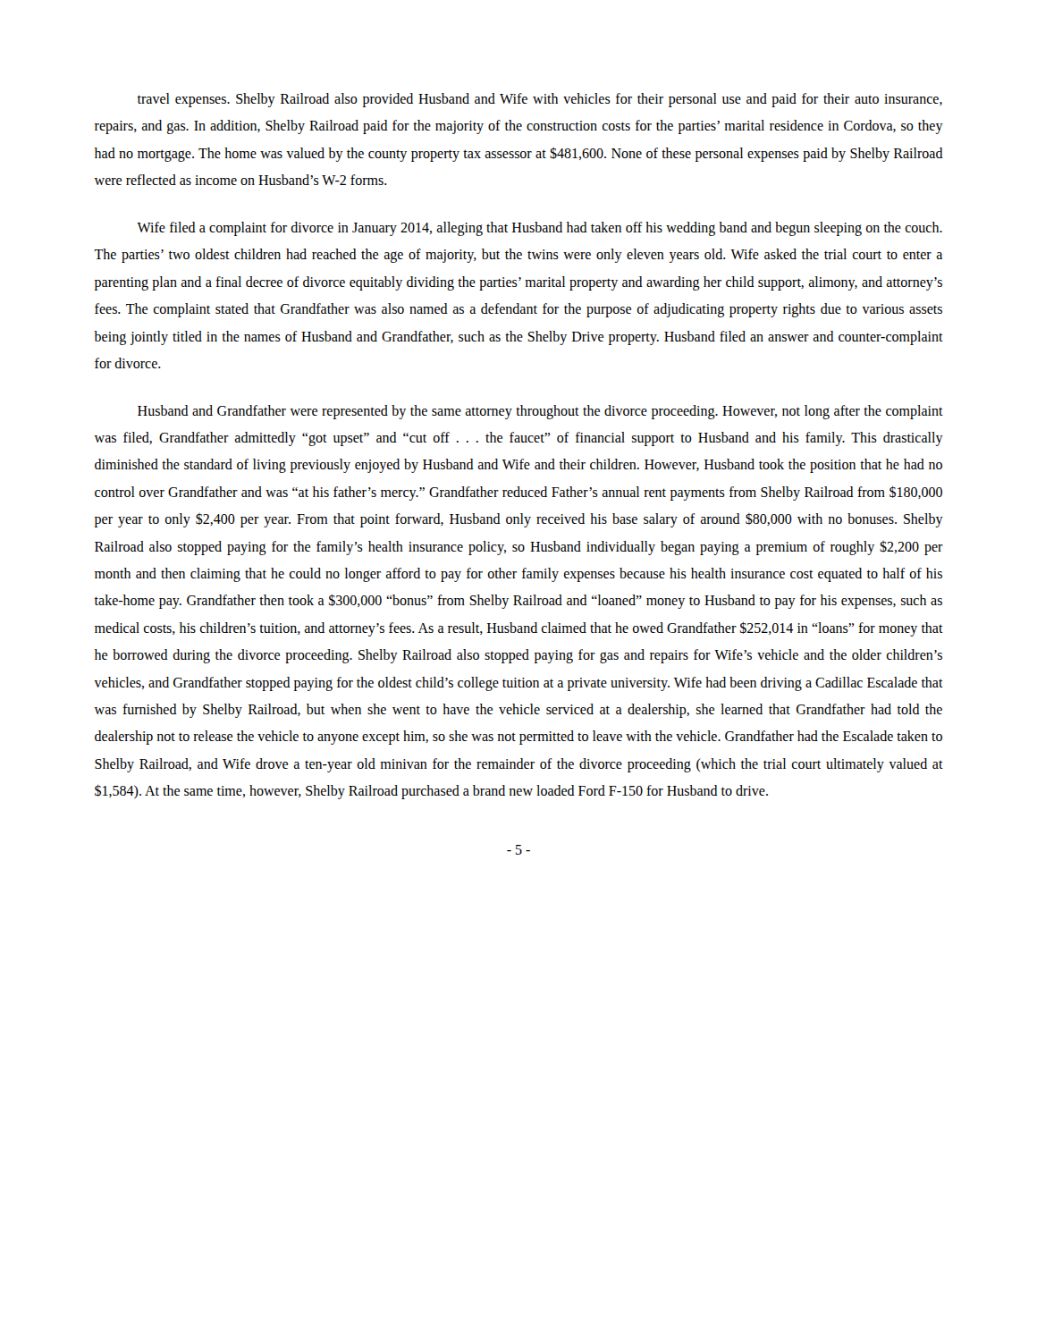travel expenses. Shelby Railroad also provided Husband and Wife with vehicles for their personal use and paid for their auto insurance, repairs, and gas. In addition, Shelby Railroad paid for the majority of the construction costs for the parties’ marital residence in Cordova, so they had no mortgage. The home was valued by the county property tax assessor at $481,600. None of these personal expenses paid by Shelby Railroad were reflected as income on Husband’s W-2 forms.
Wife filed a complaint for divorce in January 2014, alleging that Husband had taken off his wedding band and begun sleeping on the couch. The parties’ two oldest children had reached the age of majority, but the twins were only eleven years old. Wife asked the trial court to enter a parenting plan and a final decree of divorce equitably dividing the parties’ marital property and awarding her child support, alimony, and attorney’s fees. The complaint stated that Grandfather was also named as a defendant for the purpose of adjudicating property rights due to various assets being jointly titled in the names of Husband and Grandfather, such as the Shelby Drive property. Husband filed an answer and counter-complaint for divorce.
Husband and Grandfather were represented by the same attorney throughout the divorce proceeding. However, not long after the complaint was filed, Grandfather admittedly “got upset” and “cut off . . . the faucet” of financial support to Husband and his family. This drastically diminished the standard of living previously enjoyed by Husband and Wife and their children. However, Husband took the position that he had no control over Grandfather and was “at his father’s mercy.” Grandfather reduced Father’s annual rent payments from Shelby Railroad from $180,000 per year to only $2,400 per year. From that point forward, Husband only received his base salary of around $80,000 with no bonuses. Shelby Railroad also stopped paying for the family’s health insurance policy, so Husband individually began paying a premium of roughly $2,200 per month and then claiming that he could no longer afford to pay for other family expenses because his health insurance cost equated to half of his take-home pay. Grandfather then took a $300,000 “bonus” from Shelby Railroad and “loaned” money to Husband to pay for his expenses, such as medical costs, his children’s tuition, and attorney’s fees. As a result, Husband claimed that he owed Grandfather $252,014 in “loans” for money that he borrowed during the divorce proceeding. Shelby Railroad also stopped paying for gas and repairs for Wife’s vehicle and the older children’s vehicles, and Grandfather stopped paying for the oldest child’s college tuition at a private university. Wife had been driving a Cadillac Escalade that was furnished by Shelby Railroad, but when she went to have the vehicle serviced at a dealership, she learned that Grandfather had told the dealership not to release the vehicle to anyone except him, so she was not permitted to leave with the vehicle. Grandfather had the Escalade taken to Shelby Railroad, and Wife drove a ten-year old minivan for the remainder of the divorce proceeding (which the trial court ultimately valued at $1,584). At the same time, however, Shelby Railroad purchased a brand new loaded Ford F-150 for Husband to drive.
- 5 -